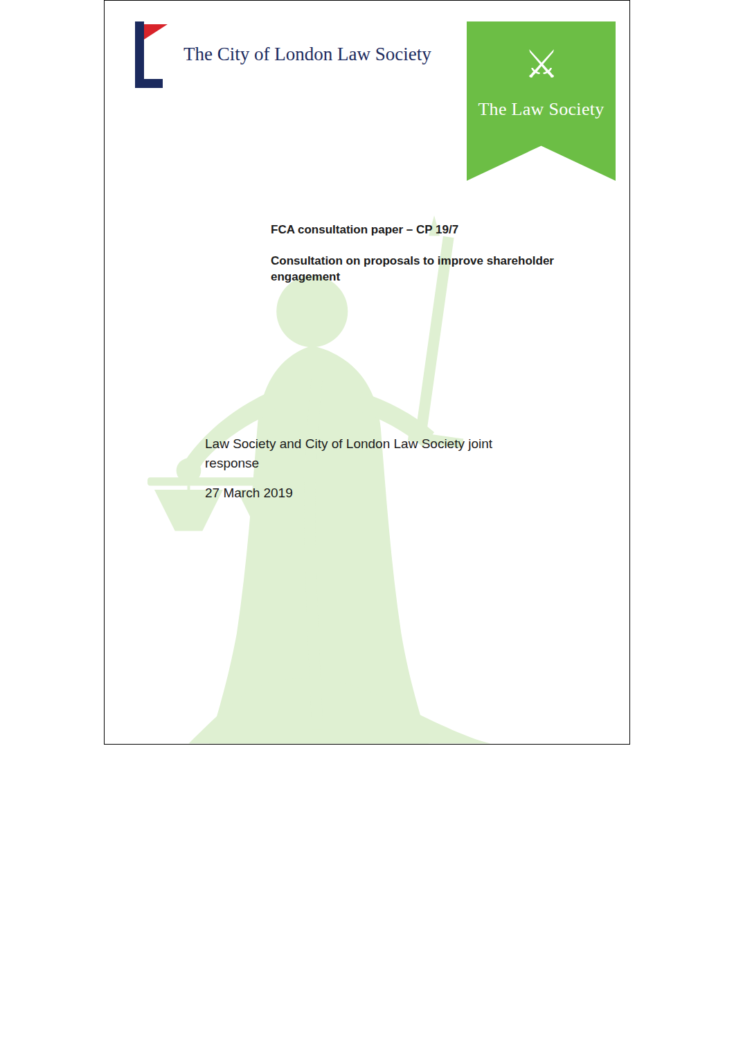The City of London Law Society
⚔
The Law Society
FCA consultation paper – CP 19/7
Consultation on proposals to improve shareholder engagement
Law Society and City of London Law Society joint response
27 March 2019